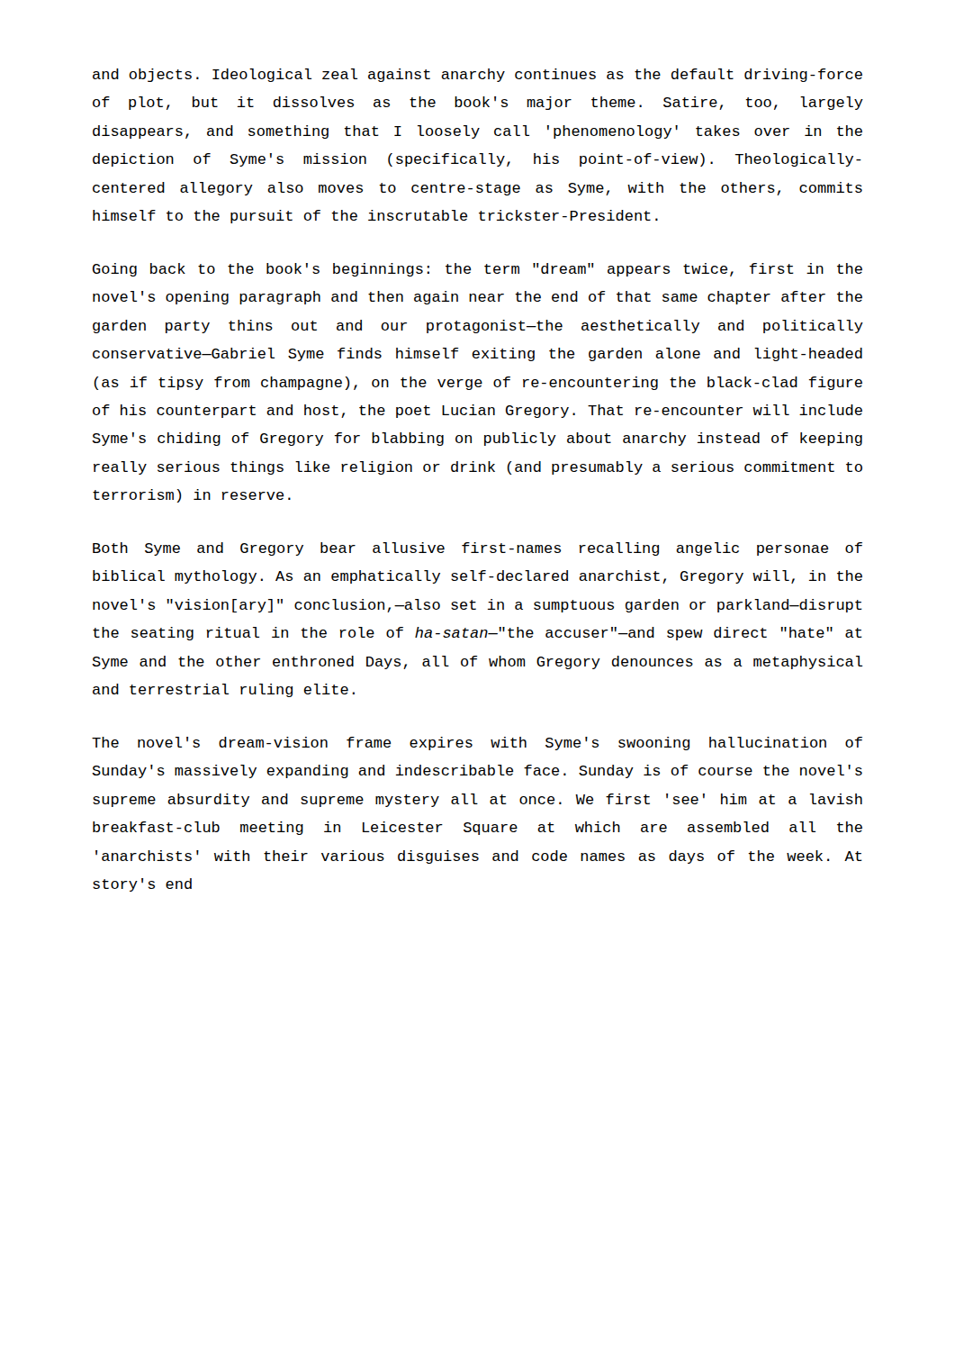and objects. Ideological zeal against anarchy continues as the default driving-force of plot, but it dissolves as the book's major theme. Satire, too, largely disappears, and something that I loosely call 'phenomenology' takes over in the depiction of Syme's mission (specifically, his point-of-view). Theologically-centered allegory also moves to centre-stage as Syme, with the others, commits himself to the pursuit of the inscrutable trickster-President.
Going back to the book's beginnings: the term "dream" appears twice, first in the novel's opening paragraph and then again near the end of that same chapter after the garden party thins out and our protagonist—the aesthetically and politically conservative—Gabriel Syme finds himself exiting the garden alone and light-headed (as if tipsy from champagne), on the verge of re-encountering the black-clad figure of his counterpart and host, the poet Lucian Gregory. That re-encounter will include Syme's chiding of Gregory for blabbing on publicly about anarchy instead of keeping really serious things like religion or drink (and presumably a serious commitment to terrorism) in reserve.
Both Syme and Gregory bear allusive first-names recalling angelic personae of biblical mythology. As an emphatically self-declared anarchist, Gregory will, in the novel's "vision[ary]" conclusion,—also set in a sumptuous garden or parkland—disrupt the seating ritual in the role of ha-satan—"the accuser"—and spew direct "hate" at Syme and the other enthroned Days, all of whom Gregory denounces as a metaphysical and terrestrial ruling elite.
The novel's dream-vision frame expires with Syme's swooning hallucination of Sunday's massively expanding and indescribable face. Sunday is of course the novel's supreme absurdity and supreme mystery all at once. We first 'see' him at a lavish breakfast-club meeting in Leicester Square at which are assembled all the 'anarchists' with their various disguises and code names as days of the week. At story's end